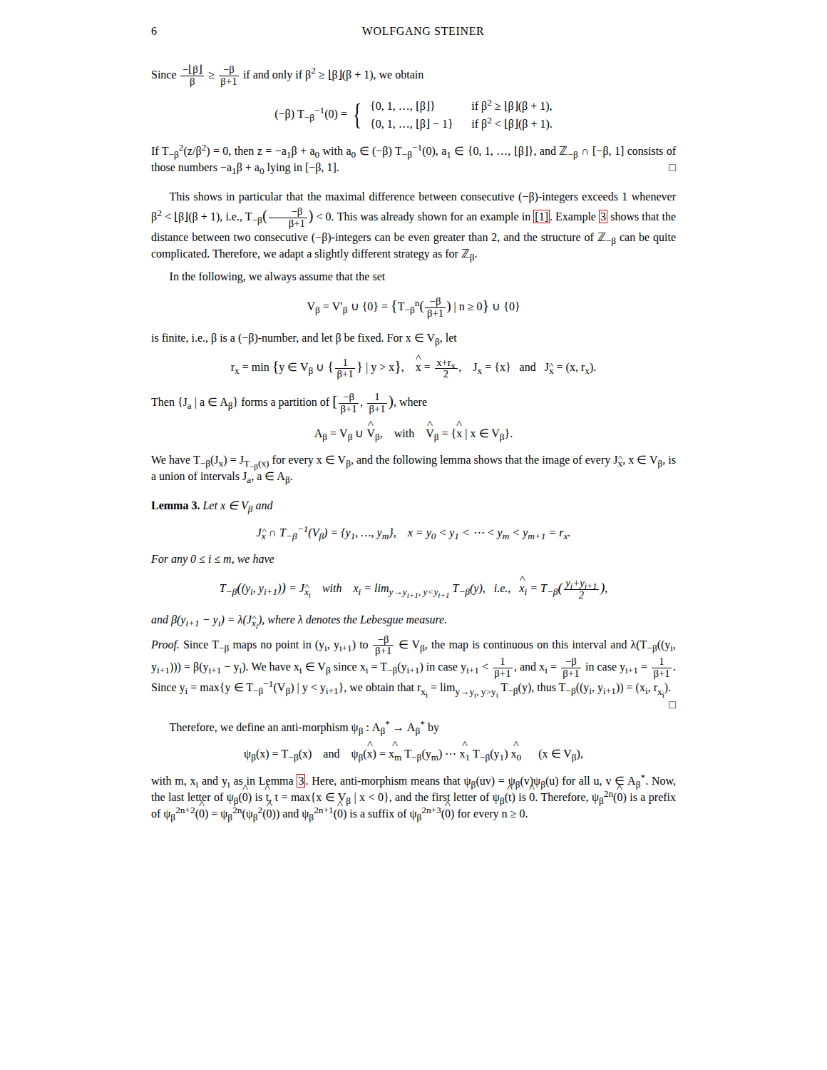6 WOLFGANG STEINER
Since −⌊β⌋β ≥ −β β+1 if and only if β2 ≥ ⌊β⌋(β + 1), we obtain
(−β) T−β−1(0) = { {0, 1, …, ⌊β⌋}if β2 ≥ ⌊β⌋(β + 1), {0, 1, …, ⌊β⌋ − 1}if β2 < ⌊β⌋(β + 1).
If T−β2(z/β2) = 0, then z = −a1β + a0 with a0 ∈ (−β) T−β−1(0), a1 ∈ {0, 1, …, ⌊β⌋}, and ℤ−β ∩ [−β, 1] consists of those numbers −a1β + a0 lying in [−β, 1]. □
This shows in particular that the maximal difference between consecutive (−β)-integers exceeds 1 whenever β2 < ⌊β⌋(β + 1), i.e., T−β(−β β+1) < 0. This was already shown for an example in [1]. Example 3 shows that the distance between two consecutive (−β)-integers can be even greater than 2, and the structure of ℤ−β can be quite complicated. Therefore, we adapt a slightly different strategy as for ℤβ.
In the following, we always assume that the set
Vβ = V′β ∪ {0} = {T−βn(−β β+1) | n ≥ 0} ∪ {0}
is finite, i.e., β is a (−β)-number, and let β be fixed. For x ∈ Vβ, let
rx = min {y ∈ Vβ ∪ {1 β+1} | y > x}, x = x+rx 2, Jx = {x} and Jx = (x, rx).
Then {Ja | a ∈ Aβ} forms a partition of [−β β+1, 1 β+1), where
Aβ = Vβ ∪ Vβ, with Vβ = {x | x ∈ Vβ}.
We have T−β(Jx) = JT−β(x) for every x ∈ Vβ, and the following lemma shows that the image of every Jx, x ∈ Vβ, is a union of intervals Ja, a ∈ Aβ.
Lemma 3. Let x ∈ Vβ and
Jx ∩ T−β−1(Vβ) = {y1, …, ym}, x = y0 < y1 < ⋯ < ym < ym+1 = rx.
For any 0 ≤ i ≤ m, we have
T−β((yi, yi+1)) = Jxi with xi = limy→yi+1, y<yi+1 T−β(y), i.e., xi = T−β(yi+yi+12),
and β(yi+1 − yi) = λ(Jxi), where λ denotes the Lebesgue measure.
Proof. Since T−β maps no point in (yi, yi+1) to −β β+1 ∈ Vβ, the map is continuous on this interval and λ(T−β((yi, yi+1))) = β(yi+1 − yi). We have xi ∈ Vβ since xi = T−β(yi+1) in case yi+1 < 1 β+1, and xi = −β β+1 in case yi+1 = 1 β+1. Since yi = max{y ∈ T−β−1(Vβ) | y < yi+1}, we obtain that rxi = limy→yi, y>yi T−β(y), thus T−β((yi, yi+1)) = (xi, rxi). □
Therefore, we define an anti-morphism ψβ : Aβ* → Aβ* by
ψβ(x) = T−β(x) and ψβ(x) = xm T−β(ym) ⋯ x1 T−β(y1) x0 (x ∈ Vβ),
with m, xi and yi as in Lemma 3. Here, anti-morphism means that ψβ(uv) = ψβ(v)ψβ(u) for all u, v ∈ Aβ*. Now, the last letter of ψβ(0) is t, t = max{x ∈ Vβ | x < 0}, and the first letter of ψβ(t) is 0. Therefore, ψβ2n(0) is a prefix of ψβ2n+2(0) = ψβ2n(ψβ2(0)) and ψβ2n+1(0) is a suffix of ψβ2n+3(0) for every n ≥ 0.